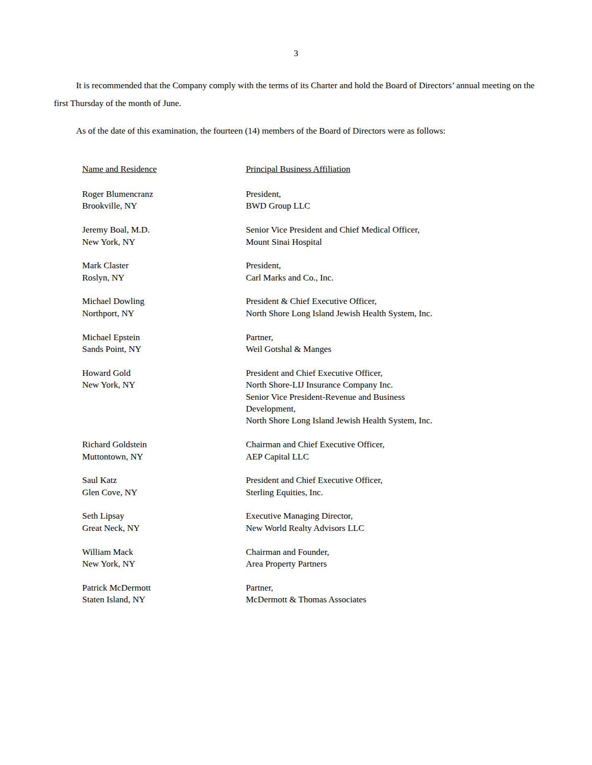3
It is recommended that the Company comply with the terms of its Charter and hold the Board of Directors’ annual meeting on the first Thursday of the month of June.
As of the date of this examination, the fourteen (14) members of the Board of Directors were as follows:
| Name and Residence | Principal Business Affiliation |
| --- | --- |
| Roger Blumencranz Brookville, NY | President, BWD Group LLC |
| Jeremy Boal, M.D. New York, NY | Senior Vice President and Chief Medical Officer, Mount Sinai Hospital |
| Mark Claster Roslyn, NY | President, Carl Marks and Co., Inc. |
| Michael Dowling Northport, NY | President & Chief Executive Officer, North Shore Long Island Jewish Health System, Inc. |
| Michael Epstein Sands Point, NY | Partner, Weil Gotshal & Manges |
| Howard Gold New York, NY | President and Chief Executive Officer, North Shore-LIJ Insurance Company Inc. Senior Vice President-Revenue and Business Development, North Shore Long Island Jewish Health System, Inc. |
| Richard Goldstein Muttontown, NY | Chairman and Chief Executive Officer, AEP Capital LLC |
| Saul Katz Glen Cove, NY | President and Chief Executive Officer, Sterling Equities, Inc. |
| Seth Lipsay Great Neck, NY | Executive Managing Director, New World Realty Advisors LLC |
| William Mack New York, NY | Chairman and Founder, Area Property Partners |
| Patrick McDermott Staten Island, NY | Partner, McDermott & Thomas Associates |